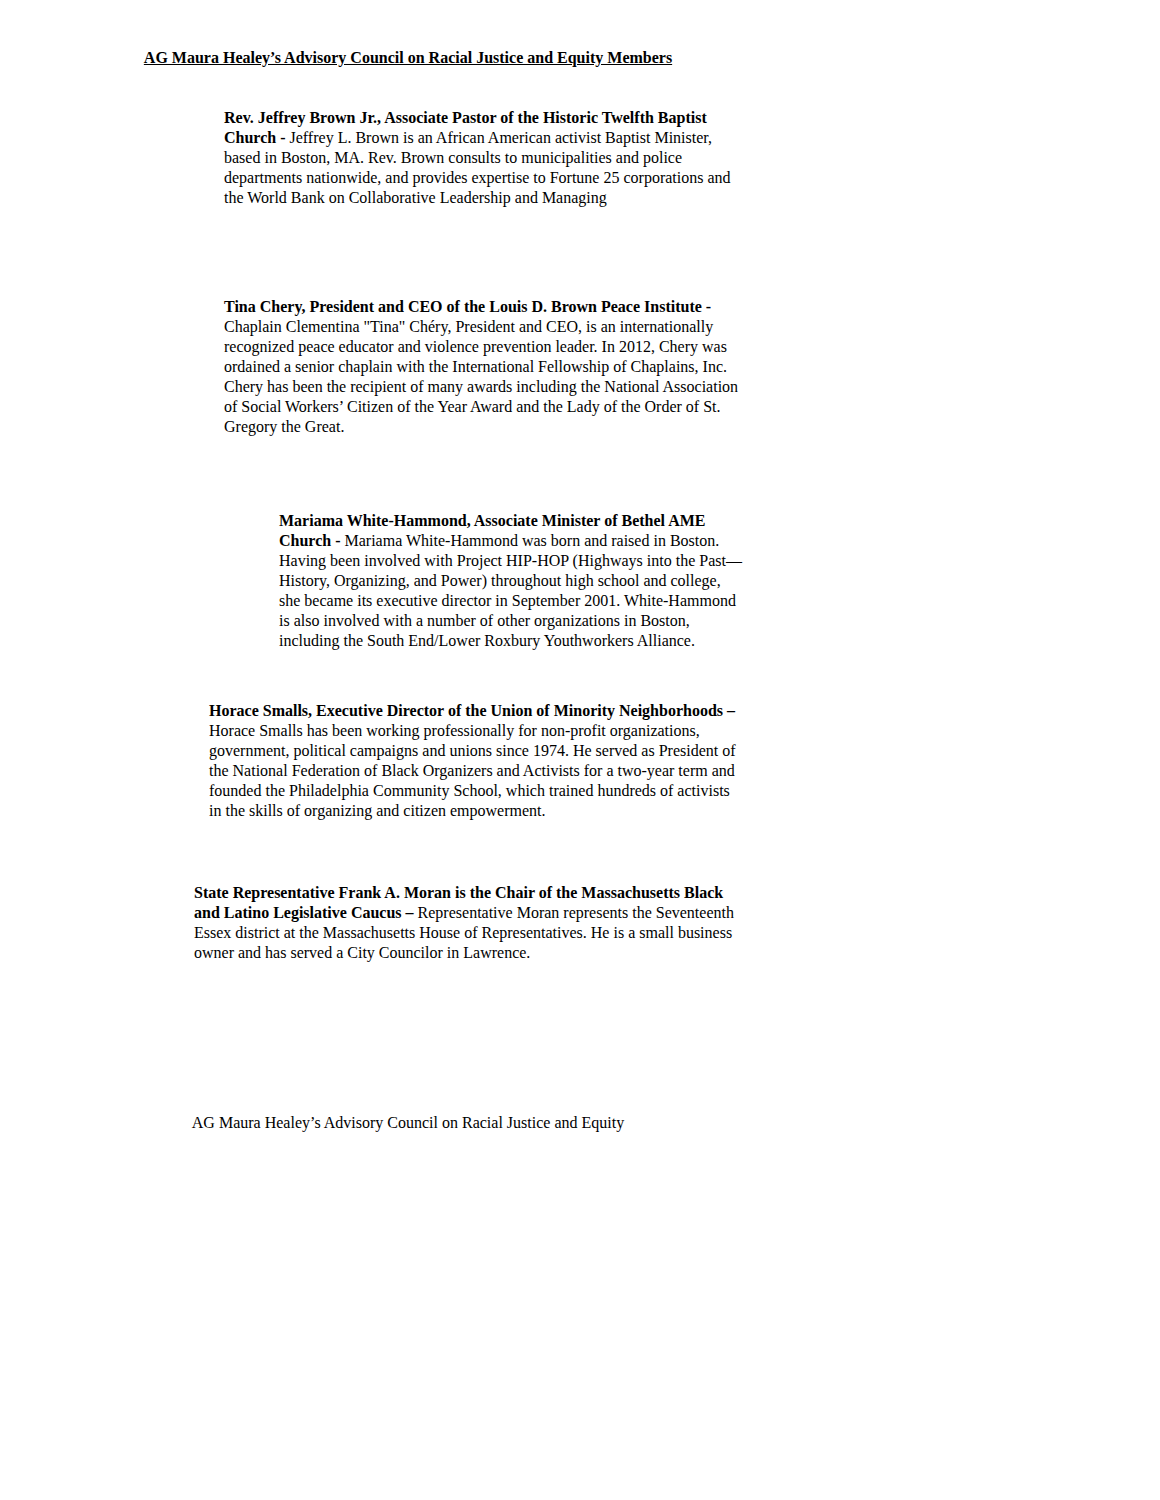AG Maura Healey’s Advisory Council on Racial Justice and Equity Members
Rev. Jeffrey Brown Jr., Associate Pastor of the Historic Twelfth Baptist Church - Jeffrey L. Brown is an African American activist Baptist Minister, based in Boston, MA. Rev. Brown consults to municipalities and police departments nationwide, and provides expertise to Fortune 25 corporations and the World Bank on Collaborative Leadership and Managing
Tina Chery, President and CEO of the Louis D. Brown Peace Institute - Chaplain Clementina "Tina" Chéry, President and CEO, is an internationally recognized peace educator and violence prevention leader. In 2012, Chery was ordained a senior chaplain with the International Fellowship of Chaplains, Inc. Chery has been the recipient of many awards including the National Association of Social Workers’ Citizen of the Year Award and the Lady of the Order of St. Gregory the Great.
Mariama White-Hammond, Associate Minister of Bethel AME Church - Mariama White-Hammond was born and raised in Boston. Having been involved with Project HIP-HOP (Highways into the Past—History, Organizing, and Power) throughout high school and college, she became its executive director in September 2001. White-Hammond is also involved with a number of other organizations in Boston, including the South End/Lower Roxbury Youthworkers Alliance.
Horace Smalls, Executive Director of the Union of Minority Neighborhoods – Horace Smalls has been working professionally for non-profit organizations, government, political campaigns and unions since 1974. He served as President of the National Federation of Black Organizers and Activists for a two-year term and founded the Philadelphia Community School, which trained hundreds of activists in the skills of organizing and citizen empowerment.
State Representative Frank A. Moran is the Chair of the Massachusetts Black and Latino Legislative Caucus – Representative Moran represents the Seventeenth Essex district at the Massachusetts House of Representatives. He is a small business owner and has served a City Councilor in Lawrence.
AG Maura Healey’s Advisory Council on Racial Justice and Equity